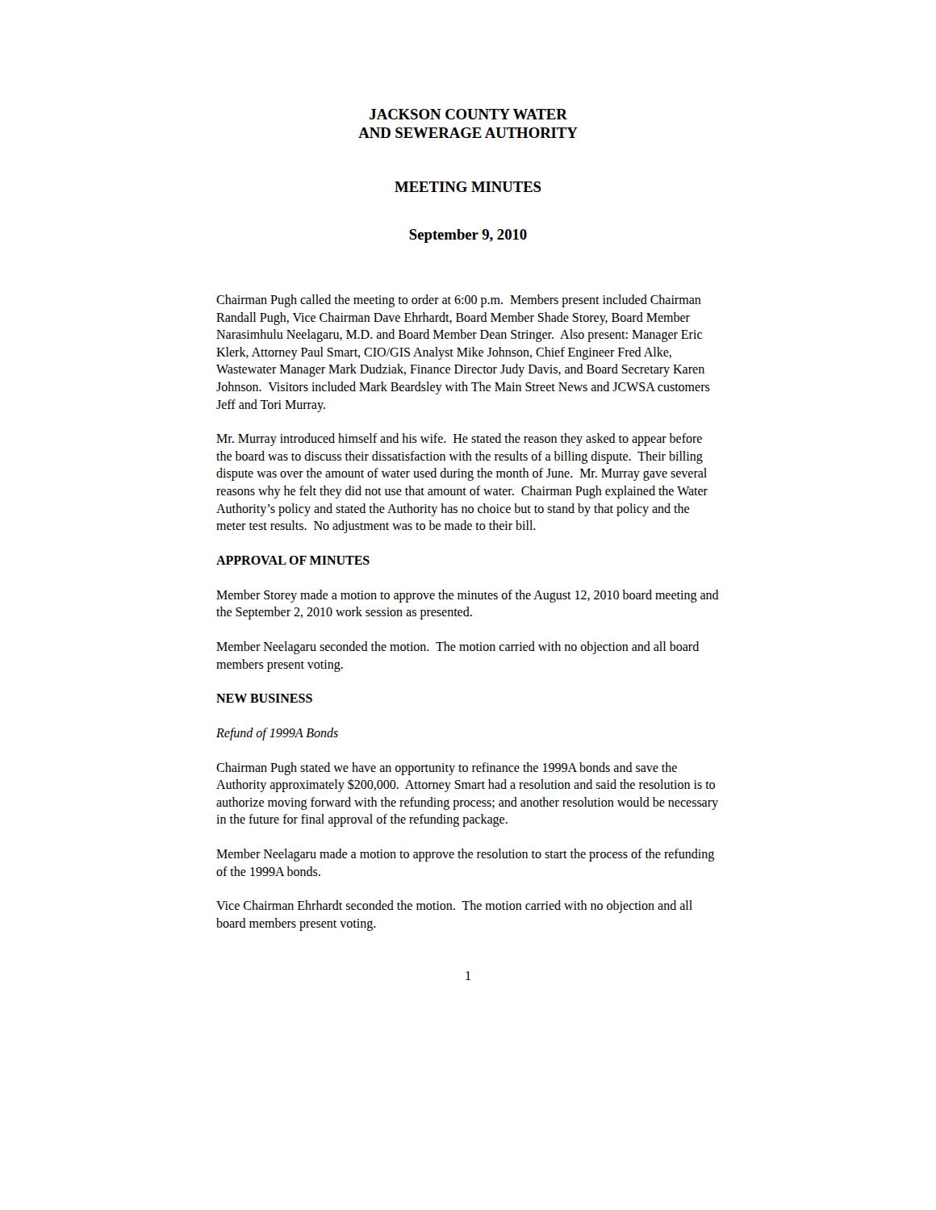JACKSON COUNTY WATER
AND SEWERAGE AUTHORITY
MEETING MINUTES
September 9, 2010
Chairman Pugh called the meeting to order at 6:00 p.m. Members present included Chairman Randall Pugh, Vice Chairman Dave Ehrhardt, Board Member Shade Storey, Board Member Narasimhulu Neelagaru, M.D. and Board Member Dean Stringer. Also present: Manager Eric Klerk, Attorney Paul Smart, CIO/GIS Analyst Mike Johnson, Chief Engineer Fred Alke, Wastewater Manager Mark Dudziak, Finance Director Judy Davis, and Board Secretary Karen Johnson. Visitors included Mark Beardsley with The Main Street News and JCWSA customers Jeff and Tori Murray.
Mr. Murray introduced himself and his wife. He stated the reason they asked to appear before the board was to discuss their dissatisfaction with the results of a billing dispute. Their billing dispute was over the amount of water used during the month of June. Mr. Murray gave several reasons why he felt they did not use that amount of water. Chairman Pugh explained the Water Authority’s policy and stated the Authority has no choice but to stand by that policy and the meter test results. No adjustment was to be made to their bill.
APPROVAL OF MINUTES
Member Storey made a motion to approve the minutes of the August 12, 2010 board meeting and the September 2, 2010 work session as presented.
Member Neelagaru seconded the motion. The motion carried with no objection and all board members present voting.
NEW BUSINESS
Refund of 1999A Bonds
Chairman Pugh stated we have an opportunity to refinance the 1999A bonds and save the Authority approximately $200,000. Attorney Smart had a resolution and said the resolution is to authorize moving forward with the refunding process; and another resolution would be necessary in the future for final approval of the refunding package.
Member Neelagaru made a motion to approve the resolution to start the process of the refunding of the 1999A bonds.
Vice Chairman Ehrhardt seconded the motion. The motion carried with no objection and all board members present voting.
1